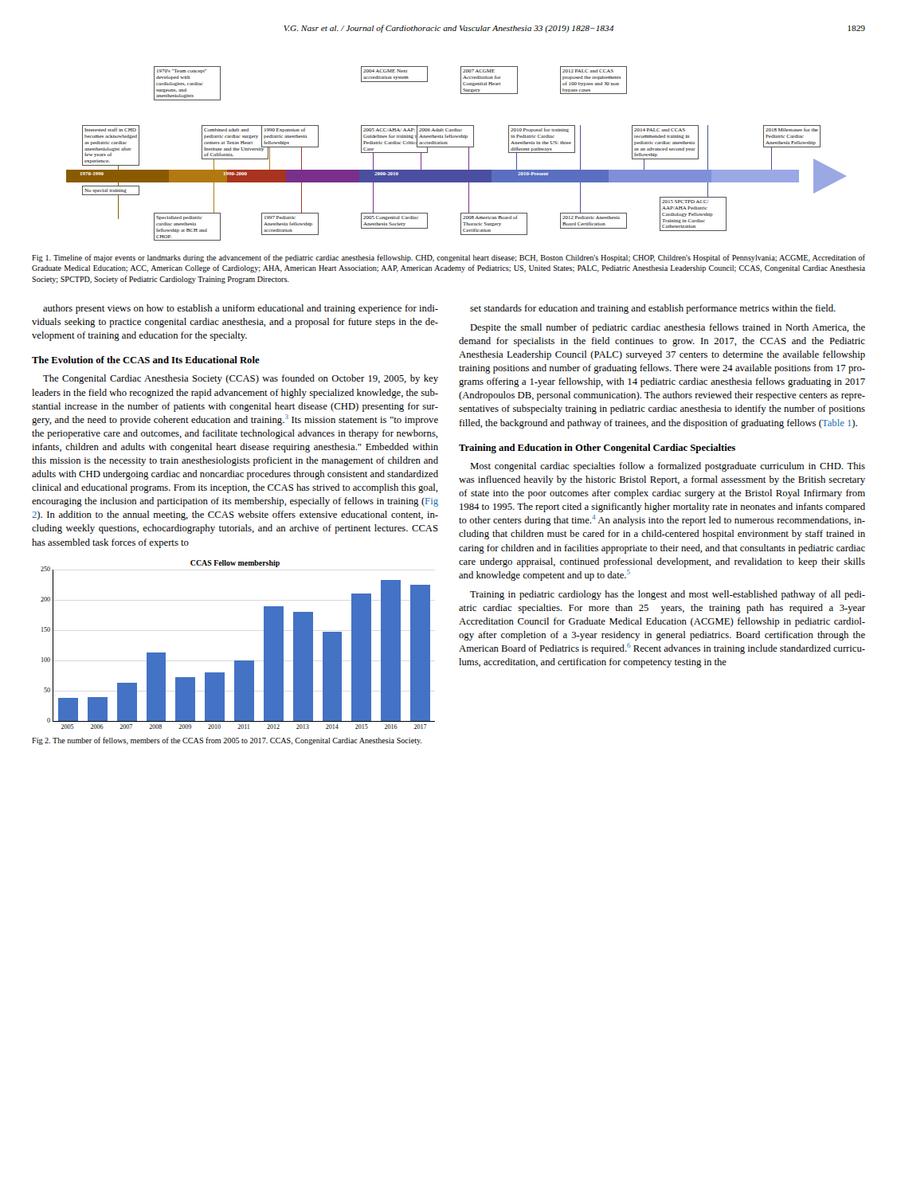V.G. Nasr et al. / Journal of Cardiothoracic and Vascular Anesthesia 33 (2019) 1828−1834 1829
1970's "Team concept" developed with cardiologists, cardiac surgeons, and anesthesiologists
Combined adult and pediatric cardiac surgery centers at Texas Heart Institute and the University of California.
1990 Expansion of pediatric anesthesia fellowships
2004 ACGME Next accreditation system
2005 ACC/AHA/ AAP: Guidelines for training in Pediatric Cardiac Critical Care
2006 Adult Cardiac Anesthesia fellowship accreditation
2007 ACGME Accreditation for Congenital Heart Surgery
2012 PALC and CCAS proposed the requirements of 100 bypass and 30 non bypass cases
2014 PALC and CCAS recommended training in pediatric cardiac anesthesia as an advanced second year fellowship
spacer
2010 Proposal for training in Pediatric Cardiac Anesthesia in the US: three different pathways
2018 Milestones for the Pediatric Cardiac Anesthesia Fellowship
Interested staff in CHD becomes acknowledged as pediatric cardiac anesthesiologist after few years of experience.
1970-1990
1990-2000
2000-2010
2010-Present
No special training
Specialized pediatric cardiac anesthesia fellowship at BCH and CHOP.
1997 Pediatric Anesthesia fellowship accreditation
2005 Congenital Cardiac Anesthesia Society
2008 American Board of Thoracic Surgery Certification
2012 Pediatric Anesthesia Board Certification
2015 SPCTPD ACC/ AAP/AHA Pediatric Cardiology Fellowship Training in Cardiac Catheterization
Fig 1. Timeline of major events or landmarks during the advancement of the pediatric cardiac anesthesia fellowship. CHD, congenital heart disease; BCH, Boston Children's Hospital; CHOP, Children's Hospital of Pennsylvania; ACGME, Accreditation of Graduate Medical Education; ACC, American College of Cardiology; AHA, American Heart Association; AAP, American Academy of Pediatrics; US, United States; PALC, Pediatric Anesthesia Leadership Council; CCAS, Congenital Cardiac Anesthesia Society; SPCTPD, Society of Pediatric Cardiology Training Program Directors.
authors present views on how to establish a uniform educational and training experience for individuals seeking to practice congenital cardiac anesthesia, and a proposal for future steps in the development of training and education for the specialty.
The Evolution of the CCAS and Its Educational Role
The Congenital Cardiac Anesthesia Society (CCAS) was founded on October 19, 2005, by key leaders in the field who recognized the rapid advancement of highly specialized knowledge, the substantial increase in the number of patients with congenital heart disease (CHD) presenting for surgery, and the need to provide coherent education and training.3 Its mission statement is "to improve the perioperative care and outcomes, and facilitate technological advances in therapy for newborns, infants, children and adults with congenital heart disease requiring anesthesia." Embedded within this mission is the necessity to train anesthesiologists proficient in the management of children and adults with CHD undergoing cardiac and noncardiac procedures through consistent and standardized clinical and educational programs. From its inception, the CCAS has strived to accomplish this goal, encouraging the inclusion and participation of its membership, especially of fellows in training (Fig 2). In addition to the annual meeting, the CCAS website offers extensive educational content, including weekly questions, echocardiography tutorials, and an archive of pertinent lectures. CCAS has assembled task forces of experts to
CCAS Fellow membership
250
200
150
100
50
0
2005200620072008200920102011201220132014201520162017
Fig 2. The number of fellows, members of the CCAS from 2005 to 2017. CCAS, Congenital Cardiac Anesthesia Society.
set standards for education and training and establish performance metrics within the field.
Despite the small number of pediatric cardiac anesthesia fellows trained in North America, the demand for specialists in the field continues to grow. In 2017, the CCAS and the Pediatric Anesthesia Leadership Council (PALC) surveyed 37 centers to determine the available fellowship training positions and number of graduating fellows. There were 24 available positions from 17 programs offering a 1-year fellowship, with 14 pediatric cardiac anesthesia fellows graduating in 2017 (Andropoulos DB, personal communication). The authors reviewed their respective centers as representatives of subspecialty training in pediatric cardiac anesthesia to identify the number of positions filled, the background and pathway of trainees, and the disposition of graduating fellows (Table 1).
Training and Education in Other Congenital Cardiac Specialties
Most congenital cardiac specialties follow a formalized postgraduate curriculum in CHD. This was influenced heavily by the historic Bristol Report, a formal assessment by the British secretary of state into the poor outcomes after complex cardiac surgery at the Bristol Royal Infirmary from 1984 to 1995. The report cited a significantly higher mortality rate in neonates and infants compared to other centers during that time.4 An analysis into the report led to numerous recommendations, including that children must be cared for in a child-centered hospital environment by staff trained in caring for children and in facilities appropriate to their need, and that consultants in pediatric cardiac care undergo appraisal, continued professional development, and revalidation to keep their skills and knowledge competent and up to date.5
Training in pediatric cardiology has the longest and most well-established pathway of all pediatric cardiac specialties. For more than 25 years, the training path has required a 3-year Accreditation Council for Graduate Medical Education (ACGME) fellowship in pediatric cardiology after completion of a 3-year residency in general pediatrics. Board certification through the American Board of Pediatrics is required.6 Recent advances in training include standardized curriculums, accreditation, and certification for competency testing in the